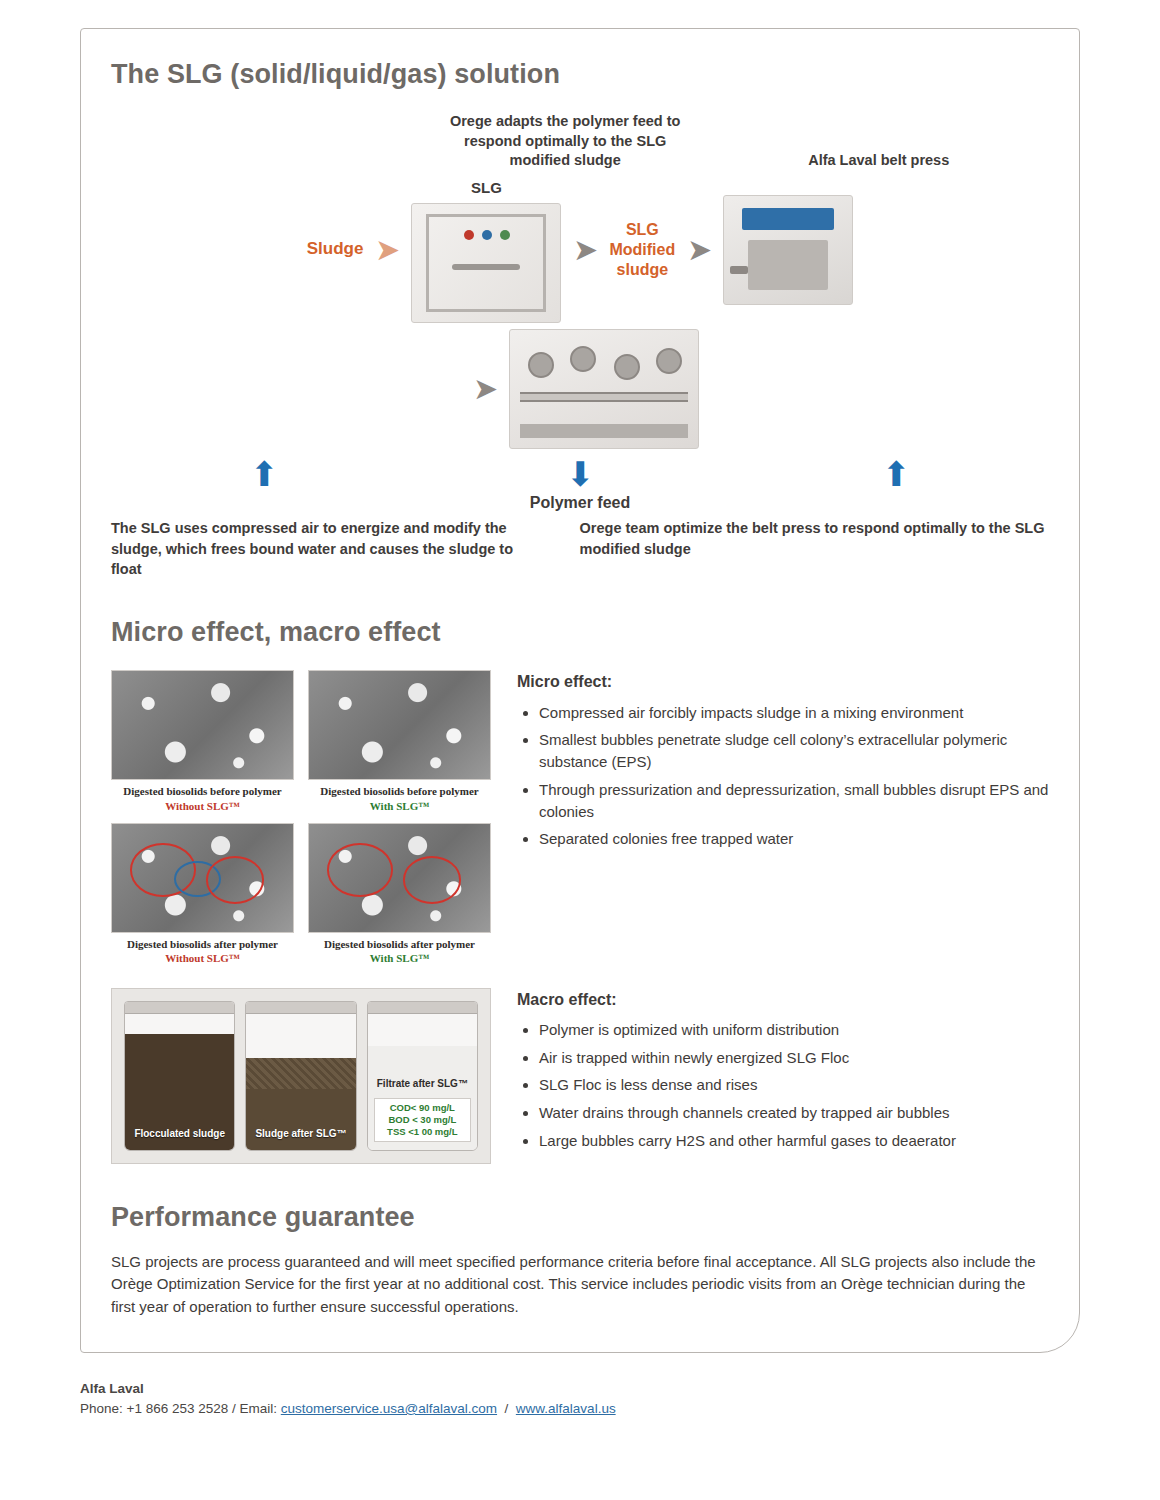The SLG (solid/liquid/gas) solution
Orege adapts the polymer feed to respond optimally to the SLG modified sludge
Alfa Laval belt press
Sludge
➤
SLG
➤
SLG
Modified
sludge
➤
➤
⬆
⬇
⬆
Polymer feed
The SLG uses compressed air to energize and modify the sludge, which frees bound water and causes the sludge to float
Orege team optimize the belt press to respond optimally to the SLG modified sludge
Micro effect, macro effect
Digested biosolids before polymer
Without SLG™
Digested biosolids before polymer
With SLG™
Digested biosolids after polymer
Without SLG™
Digested biosolids after polymer
With SLG™
Micro effect:
Compressed air forcibly impacts sludge in a mixing environment
Smallest bubbles penetrate sludge cell colony’s extracellular polymeric substance (EPS)
Through pressurization and depressurization, small bubbles disrupt EPS and colonies
Separated colonies free trapped water
Flocculated sludge
Sludge after SLG™
COD< 90 mg/L
BOD < 30 mg/L
TSS <1 00 mg/L Filtrate after SLG™
Macro effect:
Polymer is optimized with uniform distribution
Air is trapped within newly energized SLG Floc
SLG Floc is less dense and rises
Water drains through channels created by trapped air bubbles
Large bubbles carry H2S and other harmful gases to deaerator
Performance guarantee
SLG projects are process guaranteed and will meet specified performance criteria before final acceptance. All SLG projects also include the Orège Optimization Service for the first year at no additional cost. This service includes periodic visits from an Orège technician during the first year of operation to further ensure successful operations.
Alfa Laval
Phone: +1 866 253 2528 / Email: customerservice.usa@alfalaval.com / www.alfalaval.us